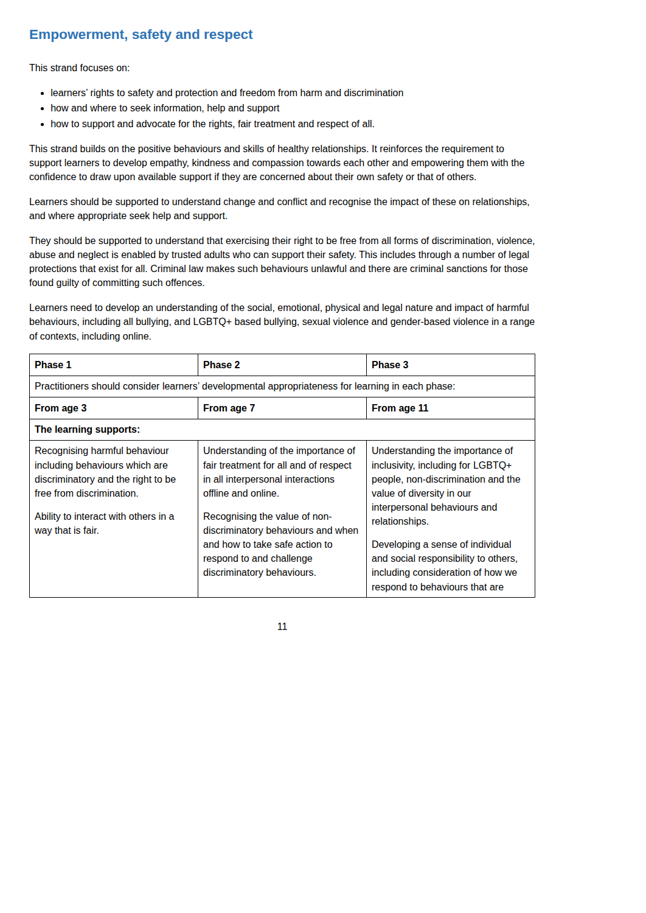Empowerment, safety and respect
This strand focuses on:
learners’ rights to safety and protection and freedom from harm and discrimination
how and where to seek information, help and support
how to support and advocate for the rights, fair treatment and respect of all.
This strand builds on the positive behaviours and skills of healthy relationships. It reinforces the requirement to support learners to develop empathy, kindness and compassion towards each other and empowering them with the confidence to draw upon available support if they are concerned about their own safety or that of others.
Learners should be supported to understand change and conflict and recognise the impact of these on relationships, and where appropriate seek help and support.
They should be supported to understand that exercising their right to be free from all forms of discrimination, violence, abuse and neglect is enabled by trusted adults who can support their safety. This includes through a number of legal protections that exist for all. Criminal law makes such behaviours unlawful and there are criminal sanctions for those found guilty of committing such offences.
Learners need to develop an understanding of the social, emotional, physical and legal nature and impact of harmful behaviours, including all bullying, and LGBTQ+ based bullying, sexual violence and gender-based violence in a range of contexts, including online.
| Phase 1 | Phase 2 | Phase 3 |
| --- | --- | --- |
| Practitioners should consider learners’ developmental appropriateness for learning in each phase: |
| From age 3 | From age 7 | From age 11 |
| The learning supports: |
| Recognising harmful behaviour including behaviours which are discriminatory and the right to be free from discrimination. Ability to interact with others in a way that is fair. | Understanding of the importance of fair treatment for all and of respect in all interpersonal interactions offline and online. Recognising the value of non-discriminatory behaviours and when and how to take safe action to respond to and challenge discriminatory behaviours. | Understanding the importance of inclusivity, including for LGBTQ+ people, non-discrimination and the value of diversity in our interpersonal behaviours and relationships. Developing a sense of individual and social responsibility to others, including consideration of how we respond to behaviours that are |
11